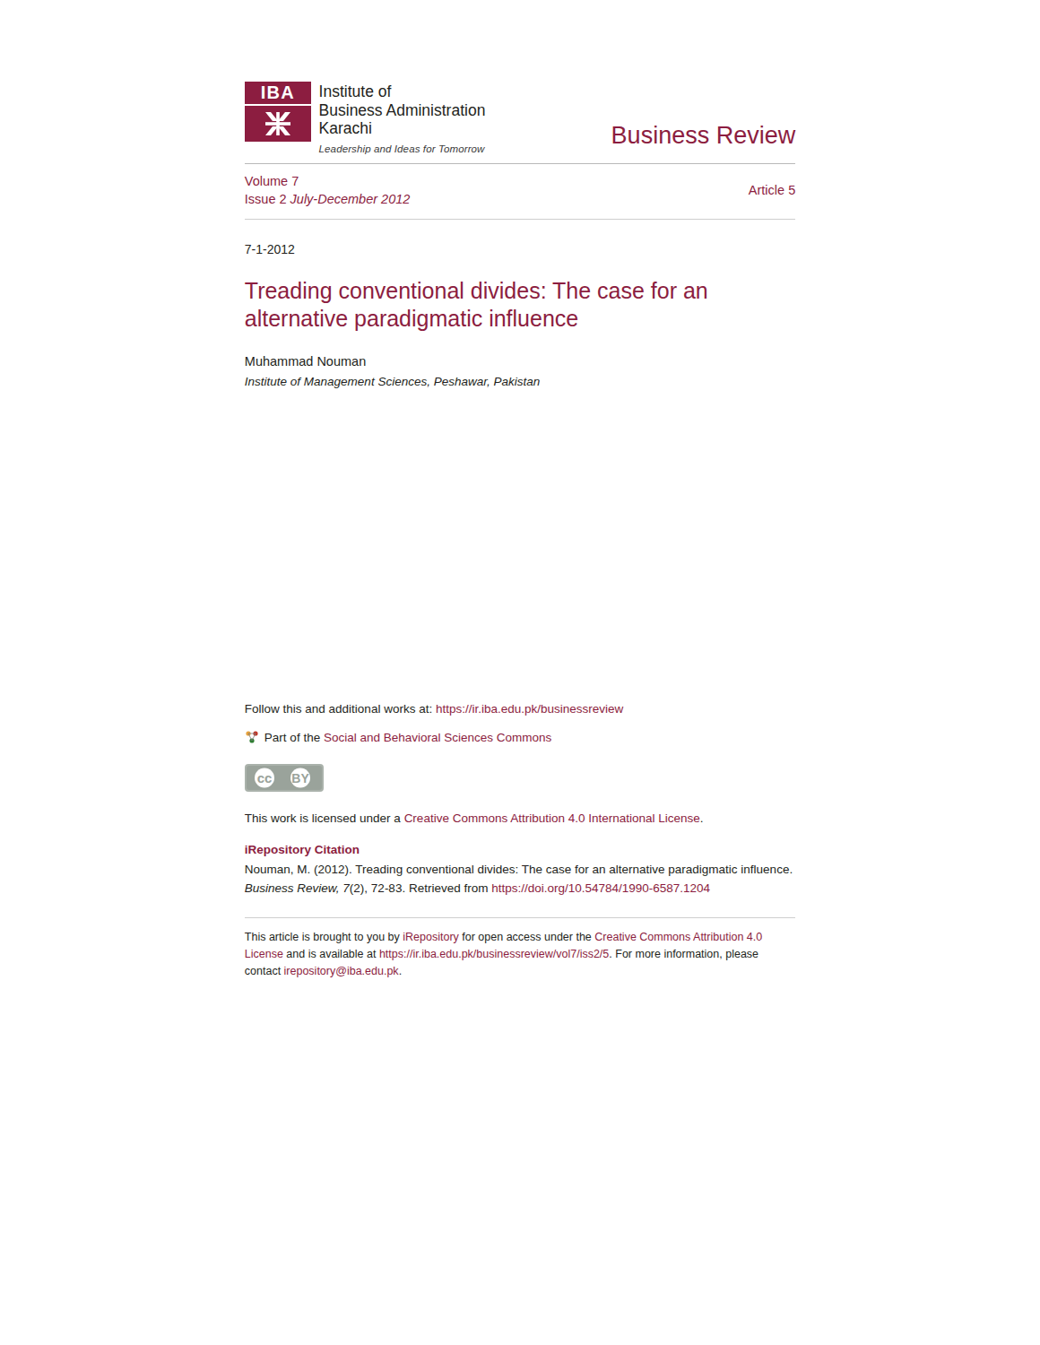IBA
Institute of
Business Administration
Karachi
Leadership and Ideas for Tomorrow
Business Review
Volume 7
Issue 2 July-December 2012
Article 5
7-1-2012
Treading conventional divides: The case for an alternative paradigmatic influence
Muhammad Nouman
Institute of Management Sciences, Peshawar, Pakistan
Follow this and additional works at: https://ir.iba.edu.pk/businessreview
Part of the Social and Behavioral Sciences Commons
cc BY
This work is licensed under a Creative Commons Attribution 4.0 International License.
iRepository Citation
Nouman, M. (2012). Treading conventional divides: The case for an alternative paradigmatic influence. Business Review, 7(2), 72-83. Retrieved from https://doi.org/10.54784/1990-6587.1204
This article is brought to you by iRepository for open access under the Creative Commons Attribution 4.0 License and is available at https://ir.iba.edu.pk/businessreview/vol7/iss2/5. For more information, please contact irepository@iba.edu.pk.